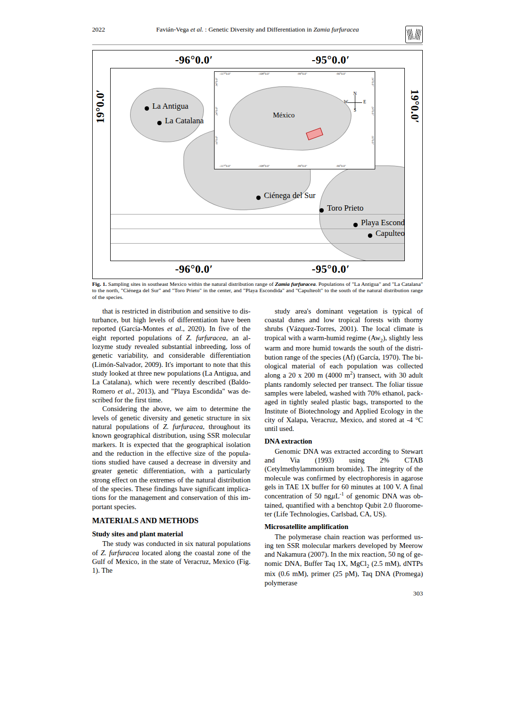2022
Favián-Vega et al. : Genetic Diversity and Differentiation in Zamia furfuracea
-96°0.0′
-95°0.0′
-96°0.0′
-95°0.0′
19°0.0′
19°0.0′
La Antigua
La Catalana
Ciénega del Sur
Toro Prieto
Playa Escondida
Capulteolt
-117°0.0″
-108°0.0″
-99°0.0″
-90°0.0″
-117°0.0″
-108°0.0″
-99°0.0″
-90°0.0″
34°0.0″
24°0.0″
16°0.0″
34°0.0″
24°0.0″
16°0.0″
México
N
S
W
E
Fig. 1. Sampling sites in southeast Mexico within the natural distribution range of Zamia furfuracea. Populations of "La Antigua" and "La Catalana" to the north, "Ciénega del Sur" and "Toro Prieto" in the center, and "Playa Escondida" and "Capulteolt" to the south of the natural distribution range of the species.
that is restricted in distribution and sensitive to disturbance, but high levels of differentiation have been reported (García-Montes et al., 2020). In five of the eight reported populations of Z. furfuracea, an allozyme study revealed substantial inbreeding, loss of genetic variability, and considerable differentiation (Limón-Salvador, 2009). It's important to note that this study looked at three new populations (La Antigua, and La Catalana), which were recently described (Baldo-Romero et al., 2013), and "Playa Escondida" was described for the first time.
Considering the above, we aim to determine the levels of genetic diversity and genetic structure in six natural populations of Z. furfuracea, throughout its known geographical distribution, using SSR molecular markers. It is expected that the geographical isolation and the reduction in the effective size of the populations studied have caused a decrease in diversity and greater genetic differentiation, with a particularly strong effect on the extremes of the natural distribution of the species. These findings have significant implications for the management and conservation of this important species.
MATERIALS AND METHODS
Study sites and plant material
The study was conducted in six natural populations of Z. furfuracea located along the coastal zone of the Gulf of Mexico, in the state of Veracruz, Mexico (Fig. 1). The
study area's dominant vegetation is typical of coastal dunes and low tropical forests with thorny shrubs (Vázquez-Torres, 2001). The local climate is tropical with a warm-humid regime (Aw2), slightly less warm and more humid towards the south of the distribution range of the species (Af) (García, 1970). The biological material of each population was collected along a 20 x 200 m (4000 m2) transect, with 30 adult plants randomly selected per transect. The foliar tissue samples were labeled, washed with 70% ethanol, packaged in tightly sealed plastic bags, transported to the Institute of Biotechnology and Applied Ecology in the city of Xalapa, Veracruz, Mexico, and stored at -4 °C until used.
DNA extraction
Genomic DNA was extracted according to Stewart and Via (1993) using 2% CTAB (Cetylmethylammonium bromide). The integrity of the molecule was confirmed by electrophoresis in agarose gels in TAE 1X buffer for 60 minutes at 100 V. A final concentration of 50 ngµ L-1 of genomic DNA was obtained, quantified with a benchtop Qubit 2.0 fluorometer (Life Technologies, Carlsbad, CA, US).
Microsatellite amplification
The polymerase chain reaction was performed using ten SSR molecular markers developed by Meerow and Nakamura (2007). In the mix reaction, 50 ng of genomic DNA, Buffer Taq 1X, MgCl2 (2.5 mM), dNTPs mix (0.6 mM), primer (25 pM), Taq DNA (Promega) polymerase
303